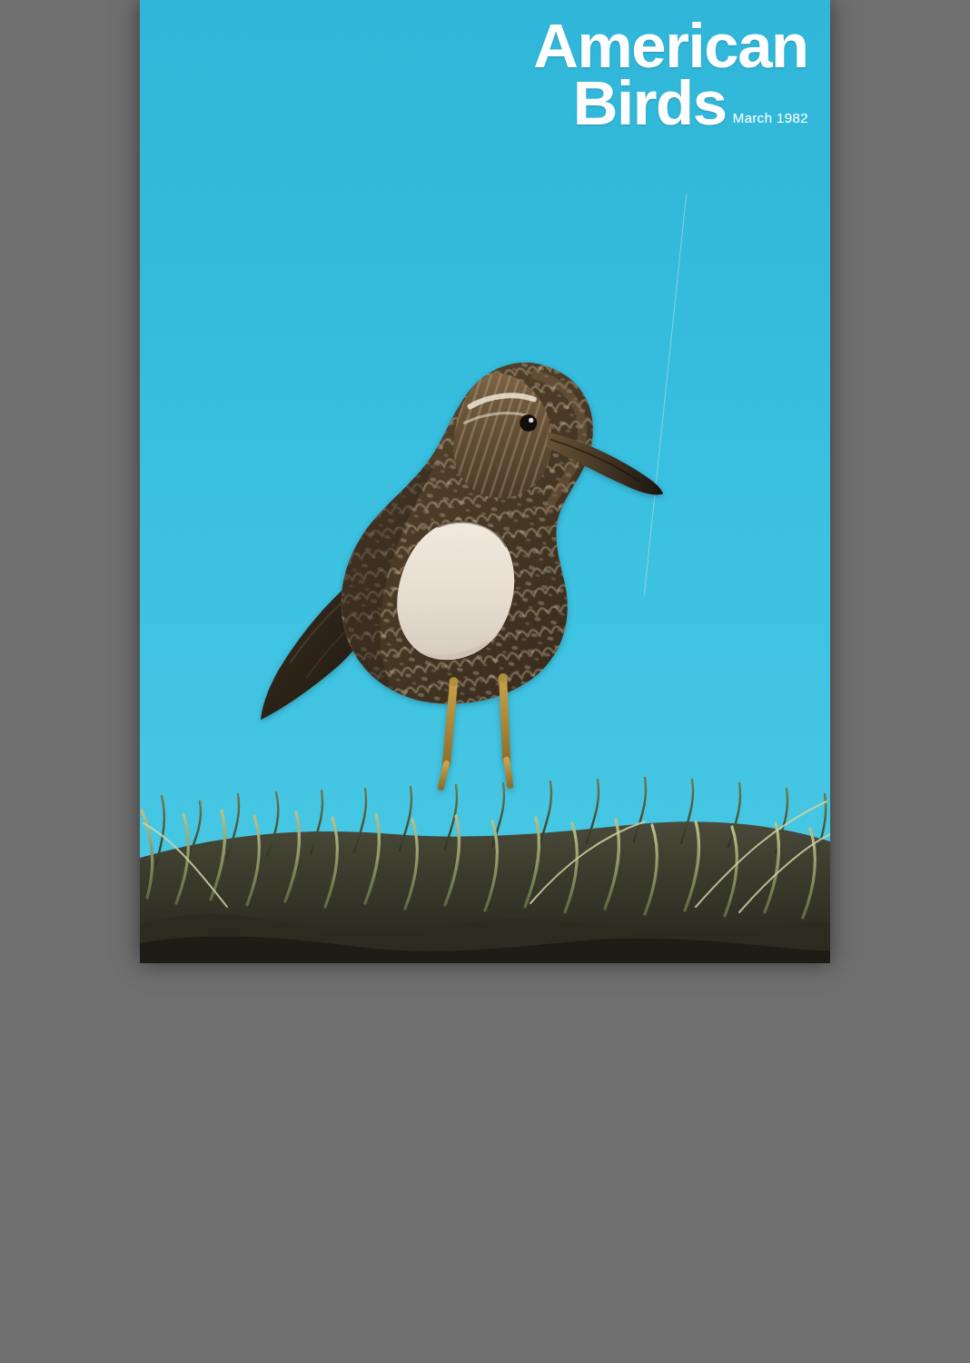American BirdsMarch 1982
American Birds, March 1982. Cover photograph: Pectoral Sandpiper.